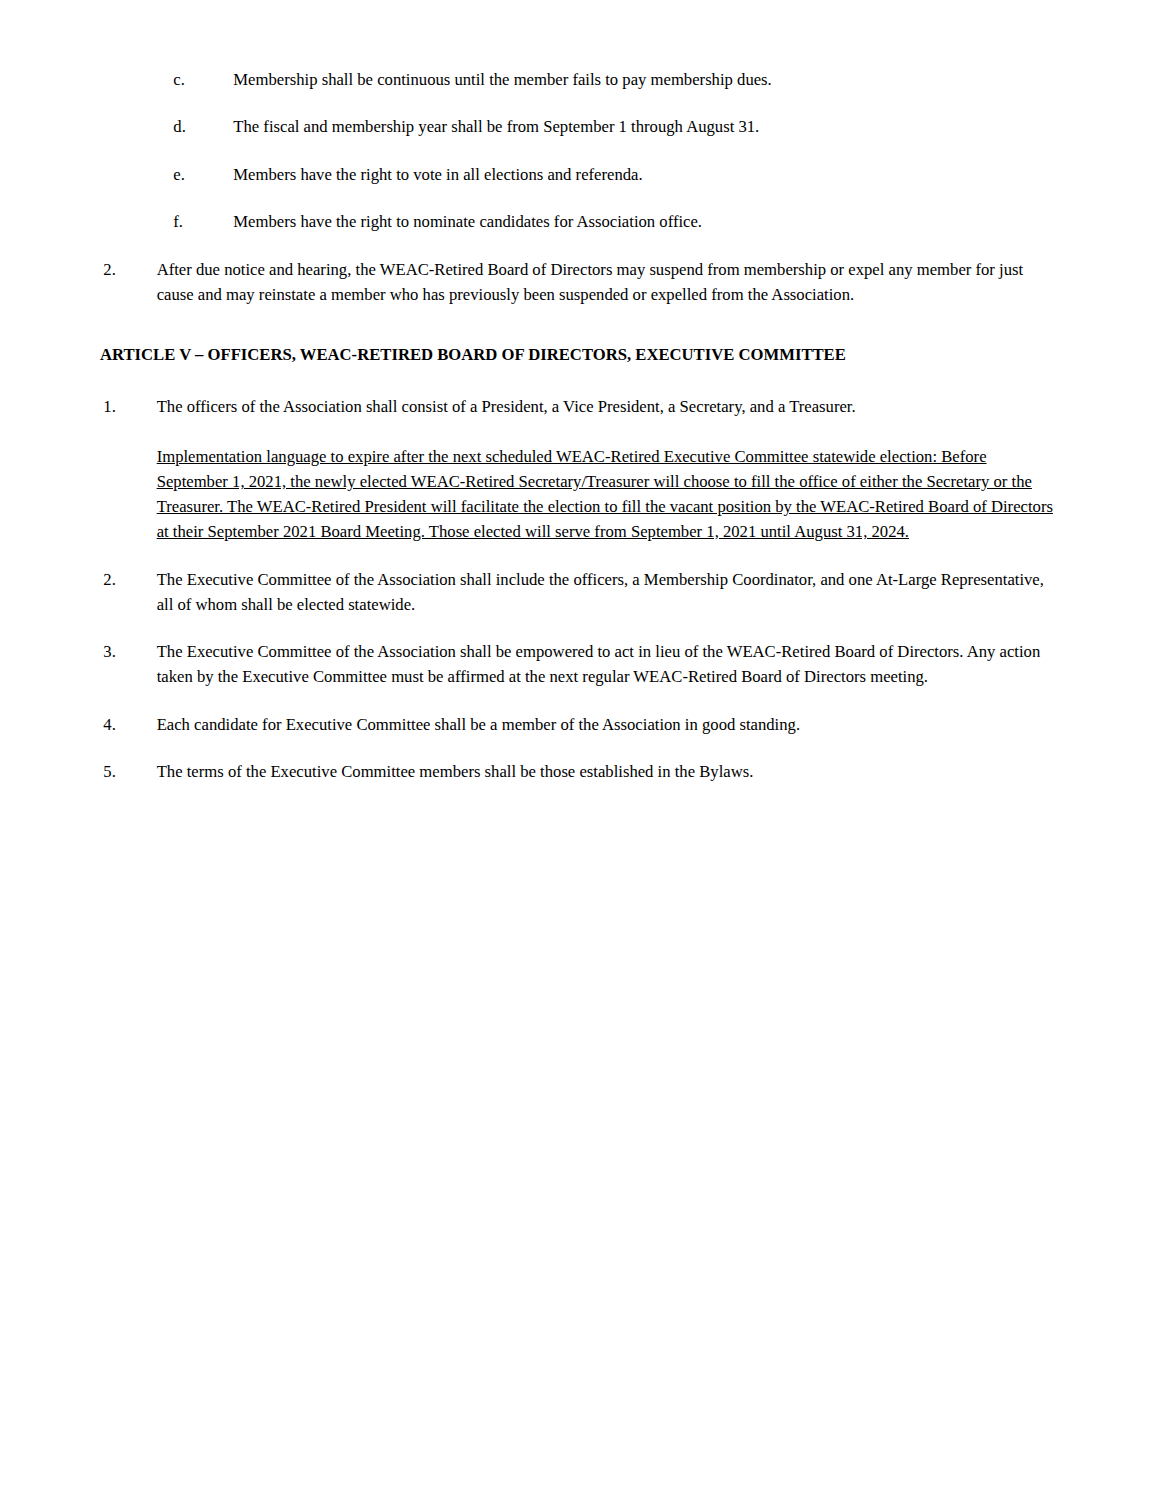c. Membership shall be continuous until the member fails to pay membership dues.
d. The fiscal and membership year shall be from September 1 through August 31.
e. Members have the right to vote in all elections and referenda.
f. Members have the right to nominate candidates for Association office.
2. After due notice and hearing, the WEAC-Retired Board of Directors may suspend from membership or expel any member for just cause and may reinstate a member who has previously been suspended or expelled from the Association.
ARTICLE V – OFFICERS, WEAC-RETIRED BOARD OF DIRECTORS, EXECUTIVE COMMITTEE
1. The officers of the Association shall consist of a President, a Vice President, a Secretary, and a Treasurer. Implementation language to expire after the next scheduled WEAC-Retired Executive Committee statewide election: Before September 1, 2021, the newly elected WEAC-Retired Secretary/Treasurer will choose to fill the office of either the Secretary or the Treasurer. The WEAC-Retired President will facilitate the election to fill the vacant position by the WEAC-Retired Board of Directors at their September 2021 Board Meeting. Those elected will serve from September 1, 2021 until August 31, 2024.
2. The Executive Committee of the Association shall include the officers, a Membership Coordinator, and one At-Large Representative, all of whom shall be elected statewide.
3. The Executive Committee of the Association shall be empowered to act in lieu of the WEAC-Retired Board of Directors. Any action taken by the Executive Committee must be affirmed at the next regular WEAC-Retired Board of Directors meeting.
4. Each candidate for Executive Committee shall be a member of the Association in good standing.
5. The terms of the Executive Committee members shall be those established in the Bylaws.